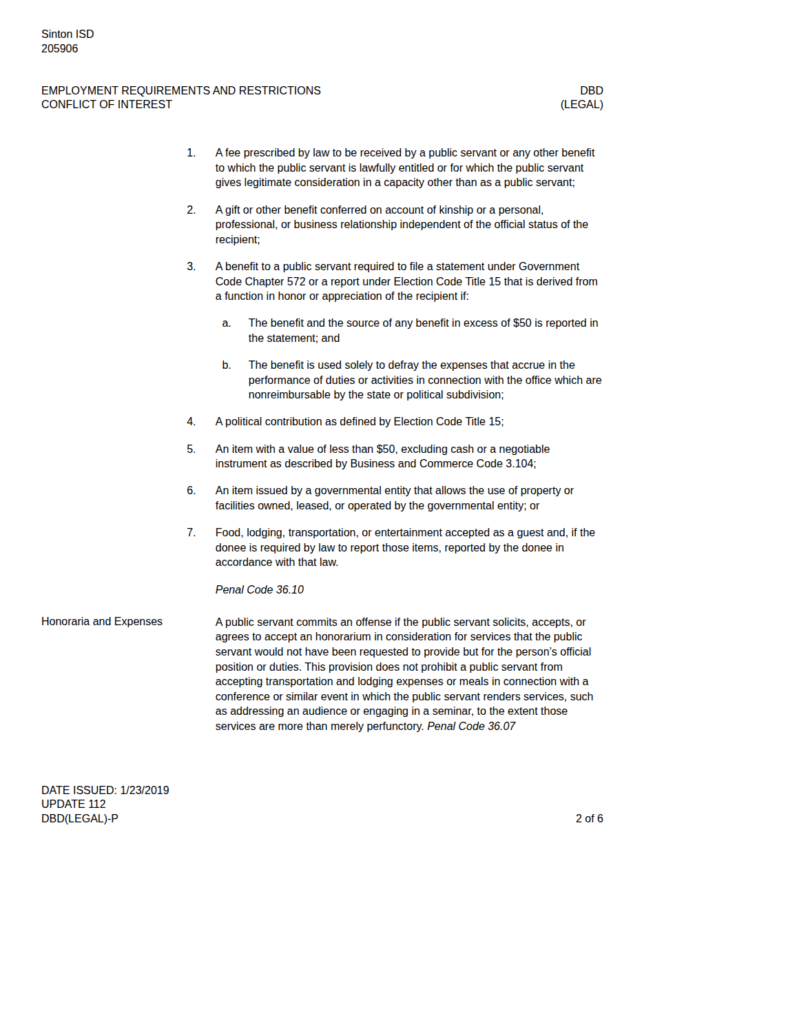Sinton ISD
205906
EMPLOYMENT REQUIREMENTS AND RESTRICTIONS
CONFLICT OF INTEREST
DBD
(LEGAL)
A fee prescribed by law to be received by a public servant or any other benefit to which the public servant is lawfully entitled or for which the public servant gives legitimate consideration in a capacity other than as a public servant;
A gift or other benefit conferred on account of kinship or a personal, professional, or business relationship independent of the official status of the recipient;
A benefit to a public servant required to file a statement under Government Code Chapter 572 or a report under Election Code Title 15 that is derived from a function in honor or appreciation of the recipient if:
The benefit and the source of any benefit in excess of $50 is reported in the statement; and
The benefit is used solely to defray the expenses that accrue in the performance of duties or activities in connection with the office which are nonreimbursable by the state or political subdivision;
A political contribution as defined by Election Code Title 15;
An item with a value of less than $50, excluding cash or a negotiable instrument as described by Business and Commerce Code 3.104;
An item issued by a governmental entity that allows the use of property or facilities owned, leased, or operated by the governmental entity; or
Food, lodging, transportation, or entertainment accepted as a guest and, if the donee is required by law to report those items, reported by the donee in accordance with that law.
Penal Code 36.10
Honoraria and Expenses
A public servant commits an offense if the public servant solicits, accepts, or agrees to accept an honorarium in consideration for services that the public servant would not have been requested to provide but for the person’s official position or duties. This provision does not prohibit a public servant from accepting transportation and lodging expenses or meals in connection with a conference or similar event in which the public servant renders services, such as addressing an audience or engaging in a seminar, to the extent those services are more than merely perfunctory. Penal Code 36.07
DATE ISSUED: 1/23/2019
UPDATE 112
DBD(LEGAL)-P
2 of 6